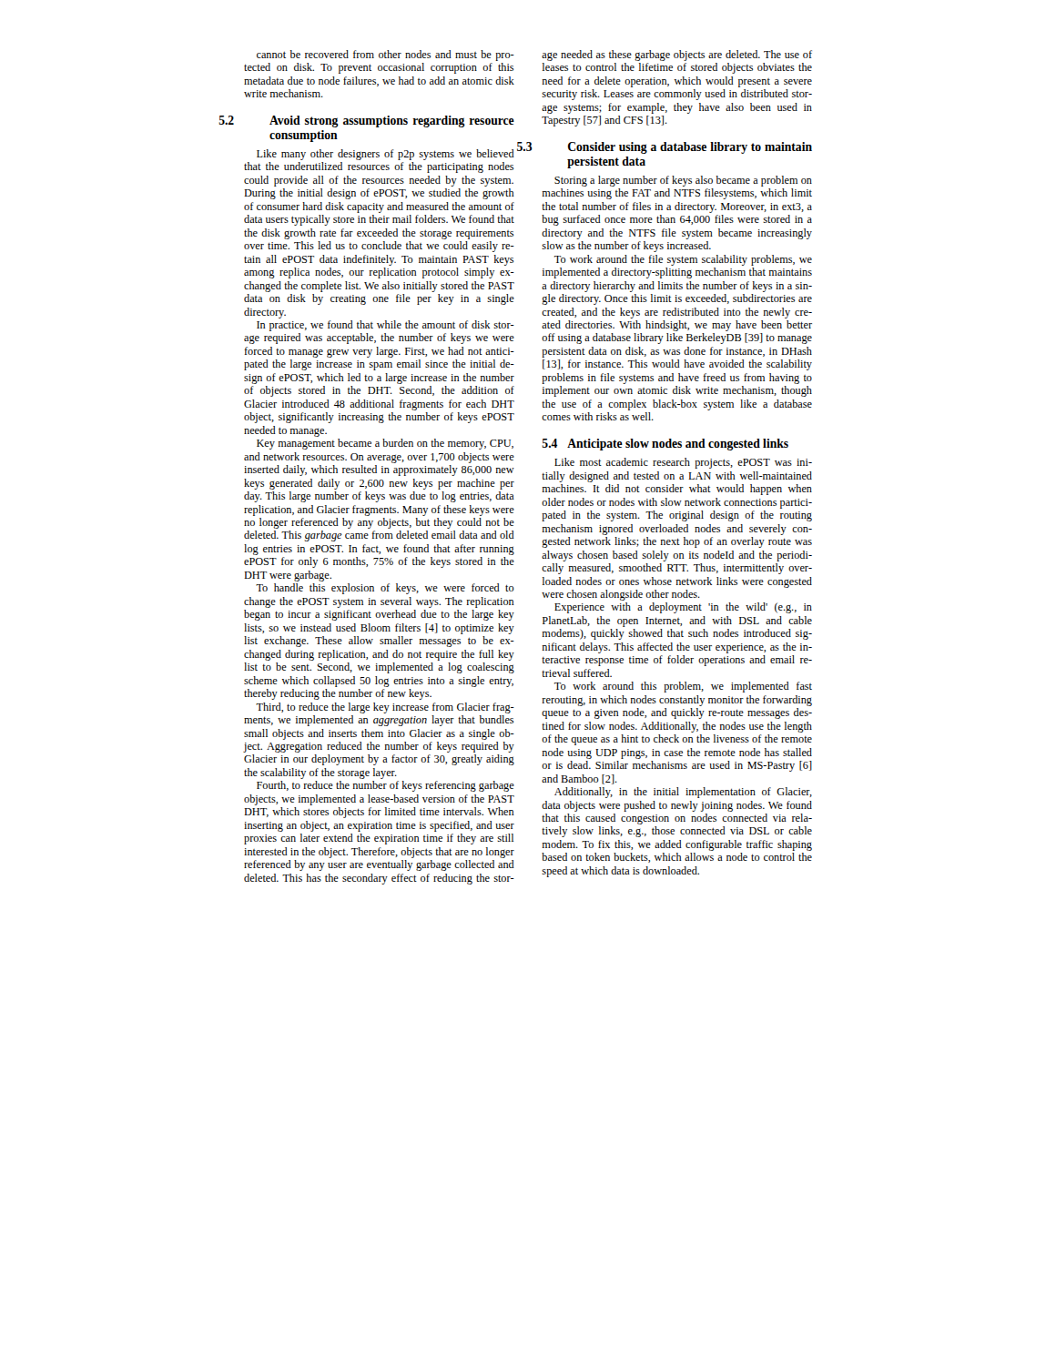cannot be recovered from other nodes and must be protected on disk. To prevent occasional corruption of this metadata due to node failures, we had to add an atomic disk write mechanism.
5.2 Avoid strong assumptions regarding resource consumption
Like many other designers of p2p systems we believed that the underutilized resources of the participating nodes could provide all of the resources needed by the system. During the initial design of ePOST, we studied the growth of consumer hard disk capacity and measured the amount of data users typically store in their mail folders. We found that the disk growth rate far exceeded the storage requirements over time. This led us to conclude that we could easily retain all ePOST data indefinitely. To maintain PAST keys among replica nodes, our replication protocol simply exchanged the complete list. We also initially stored the PAST data on disk by creating one file per key in a single directory.
In practice, we found that while the amount of disk storage required was acceptable, the number of keys we were forced to manage grew very large. First, we had not anticipated the large increase in spam email since the initial design of ePOST, which led to a large increase in the number of objects stored in the DHT. Second, the addition of Glacier introduced 48 additional fragments for each DHT object, significantly increasing the number of keys ePOST needed to manage.
Key management became a burden on the memory, CPU, and network resources. On average, over 1,700 objects were inserted daily, which resulted in approximately 86,000 new keys generated daily or 2,600 new keys per machine per day. This large number of keys was due to log entries, data replication, and Glacier fragments. Many of these keys were no longer referenced by any objects, but they could not be deleted. This garbage came from deleted email data and old log entries in ePOST. In fact, we found that after running ePOST for only 6 months, 75% of the keys stored in the DHT were garbage.
To handle this explosion of keys, we were forced to change the ePOST system in several ways. The replication began to incur a significant overhead due to the large key lists, so we instead used Bloom filters [4] to optimize key list exchange. These allow smaller messages to be exchanged during replication, and do not require the full key list to be sent. Second, we implemented a log coalescing scheme which collapsed 50 log entries into a single entry, thereby reducing the number of new keys.
Third, to reduce the large key increase from Glacier fragments, we implemented an aggregation layer that bundles small objects and inserts them into Glacier as a single object. Aggregation reduced the number of keys required by Glacier in our deployment by a factor of 30, greatly aiding the scalability of the storage layer.
Fourth, to reduce the number of keys referencing garbage objects, we implemented a lease-based version of the PAST DHT, which stores objects for limited time intervals. When inserting an object, an expiration time is specified, and user proxies can later extend the expiration time if they are still interested in the object. Therefore, objects that are no longer referenced by any user are eventually garbage collected and deleted. This has the secondary effect of reducing the storage needed as these garbage objects are deleted. The use of leases to control the lifetime of stored objects obviates the need for a delete operation, which would present a severe security risk. Leases are commonly used in distributed storage systems; for example, they have also been used in Tapestry [57] and CFS [13].
5.3 Consider using a database library to maintain persistent data
Storing a large number of keys also became a problem on machines using the FAT and NTFS filesystems, which limit the total number of files in a directory. Moreover, in ext3, a bug surfaced once more than 64,000 files were stored in a directory and the NTFS file system became increasingly slow as the number of keys increased.
To work around the file system scalability problems, we implemented a directory-splitting mechanism that maintains a directory hierarchy and limits the number of keys in a single directory. Once this limit is exceeded, subdirectories are created, and the keys are redistributed into the newly created directories. With hindsight, we may have been better off using a database library like BerkeleyDB [39] to manage persistent data on disk, as was done for instance, in DHash [13], for instance. This would have avoided the scalability problems in file systems and have freed us from having to implement our own atomic disk write mechanism, though the use of a complex black-box system like a database comes with risks as well.
5.4 Anticipate slow nodes and congested links
Like most academic research projects, ePOST was initially designed and tested on a LAN with well-maintained machines. It did not consider what would happen when older nodes or nodes with slow network connections participated in the system. The original design of the routing mechanism ignored overloaded nodes and severely congested network links; the next hop of an overlay route was always chosen based solely on its nodeId and the periodically measured, smoothed RTT. Thus, intermittently overloaded nodes or ones whose network links were congested were chosen alongside other nodes.
Experience with a deployment 'in the wild' (e.g., in PlanetLab, the open Internet, and with DSL and cable modems), quickly showed that such nodes introduced significant delays. This affected the user experience, as the interactive response time of folder operations and email retrieval suffered.
To work around this problem, we implemented fast rerouting, in which nodes constantly monitor the forwarding queue to a given node, and quickly re-route messages destined for slow nodes. Additionally, the nodes use the length of the queue as a hint to check on the liveness of the remote node using UDP pings, in case the remote node has stalled or is dead. Similar mechanisms are used in MS-Pastry [6] and Bamboo [2].
Additionally, in the initial implementation of Glacier, data objects were pushed to newly joining nodes. We found that this caused congestion on nodes connected via relatively slow links, e.g., those connected via DSL or cable modem. To fix this, we added configurable traffic shaping based on token buckets, which allows a node to control the speed at which data is downloaded.